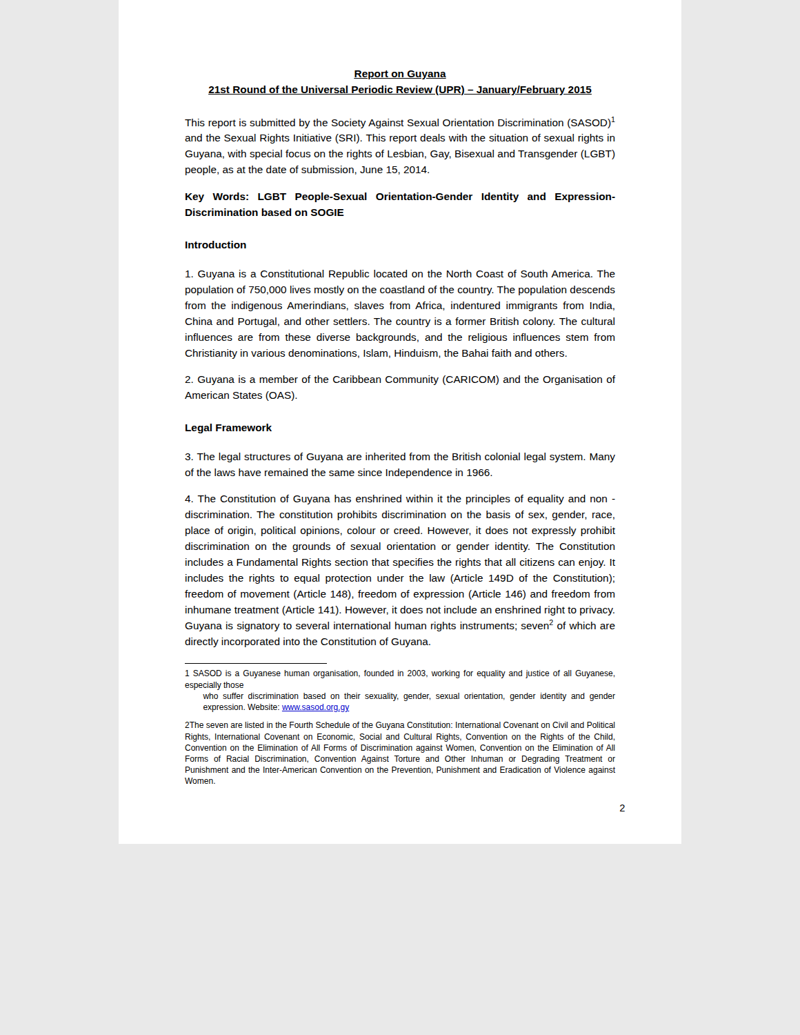Report on Guyana 21st Round of the Universal Periodic Review (UPR) – January/February 2015
This report is submitted by the Society Against Sexual Orientation Discrimination (SASOD)1 and the Sexual Rights Initiative (SRI). This report deals with the situation of sexual rights in Guyana, with special focus on the rights of Lesbian, Gay, Bisexual and Transgender (LGBT) people, as at the date of submission, June 15, 2014.
Key Words: LGBT People-Sexual Orientation-Gender Identity and Expression- Discrimination based on SOGIE
Introduction
1. Guyana is a Constitutional Republic located on the North Coast of South America. The population of 750,000 lives mostly on the coastland of the country. The population descends from the indigenous Amerindians, slaves from Africa, indentured immigrants from India, China and Portugal, and other settlers. The country is a former British colony. The cultural influences are from these diverse backgrounds, and the religious influences stem from Christianity in various denominations, Islam, Hinduism, the Bahai faith and others.
2. Guyana is a member of the Caribbean Community (CARICOM) and the Organisation of American States (OAS).
Legal Framework
3. The legal structures of Guyana are inherited from the British colonial legal system. Many of the laws have remained the same since Independence in 1966.
4. The Constitution of Guyana has enshrined within it the principles of equality and non -discrimination. The constitution prohibits discrimination on the basis of sex, gender, race, place of origin, political opinions, colour or creed. However, it does not expressly prohibit discrimination on the grounds of sexual orientation or gender identity. The Constitution includes a Fundamental Rights section that specifies the rights that all citizens can enjoy. It includes the rights to equal protection under the law (Article 149D of the Constitution); freedom of movement (Article 148), freedom of expression (Article 146) and freedom from inhumane treatment (Article 141). However, it does not include an enshrined right to privacy. Guyana is signatory to several international human rights instruments; seven2 of which are directly incorporated into the Constitution of Guyana.
1 SASOD is a Guyanese human organisation, founded in 2003, working for equality and justice of all Guyanese, especially those who suffer discrimination based on their sexuality, gender, sexual orientation, gender identity and gender expression. Website: www.sasod.org.gy
2The seven are listed in the Fourth Schedule of the Guyana Constitution: International Covenant on Civil and Political Rights, International Covenant on Economic, Social and Cultural Rights, Convention on the Rights of the Child, Convention on the Elimination of All Forms of Discrimination against Women, Convention on the Elimination of All Forms of Racial Discrimination, Convention Against Torture and Other Inhuman or Degrading Treatment or Punishment and the Inter-American Convention on the Prevention, Punishment and Eradication of Violence against Women.
2